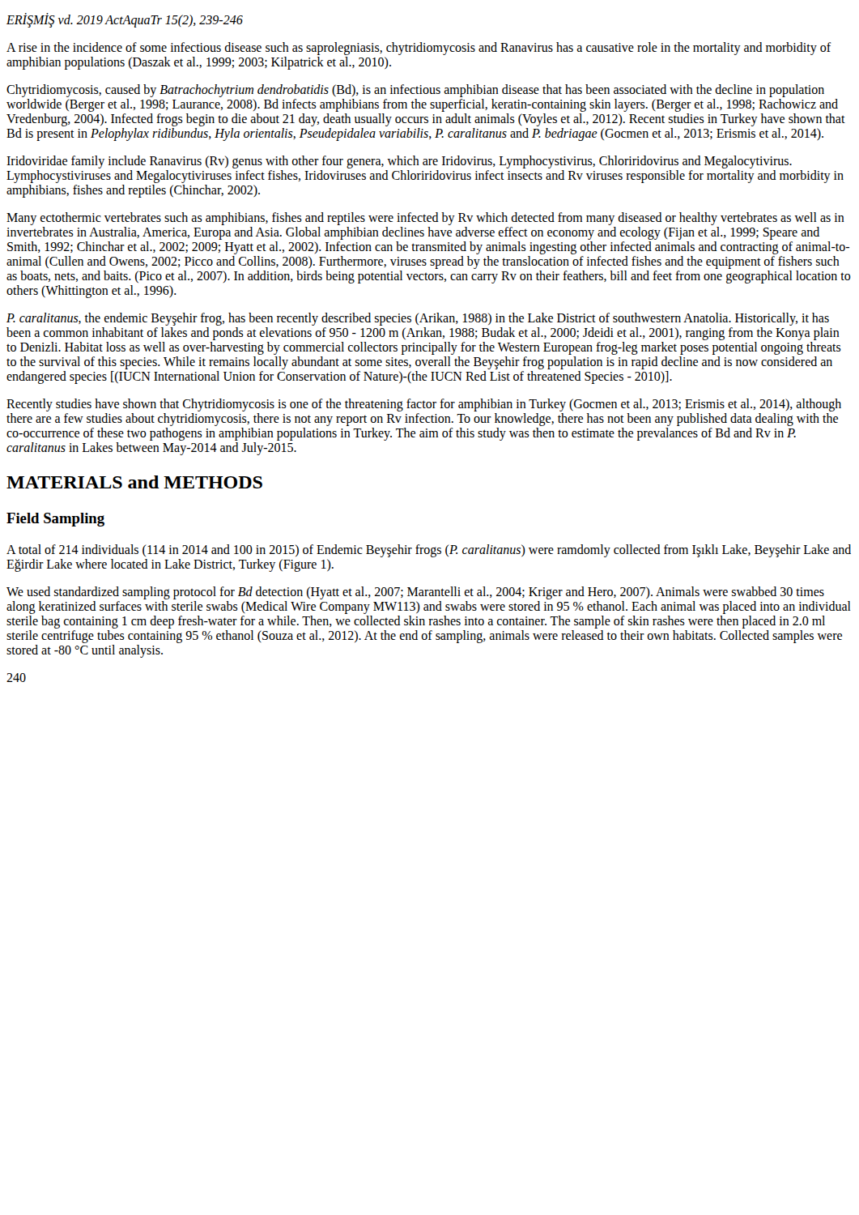ERİŞMİŞ vd. 2019 ActAquaTr 15(2), 239-246
A rise in the incidence of some infectious disease such as saprolegniasis, chytridiomycosis and Ranavirus has a causative role in the mortality and morbidity of amphibian populations (Daszak et al., 1999; 2003; Kilpatrick et al., 2010).
Chytridiomycosis, caused by Batrachochytrium dendrobatidis (Bd), is an infectious amphibian disease that has been associated with the decline in population worldwide (Berger et al., 1998; Laurance, 2008). Bd infects amphibians from the superficial, keratin-containing skin layers. (Berger et al., 1998; Rachowicz and Vredenburg, 2004). Infected frogs begin to die about 21 day, death usually occurs in adult animals (Voyles et al., 2012). Recent studies in Turkey have shown that Bd is present in Pelophylax ridibundus, Hyla orientalis, Pseudepidalea variabilis, P. caralitanus and P. bedriagae (Gocmen et al., 2013; Erismis et al., 2014).
Iridoviridae family include Ranavirus (Rv) genus with other four genera, which are Iridovirus, Lymphocystivirus, Chloriridovirus and Megalocytivirus. Lymphocystiviruses and Megalocytiviruses infect fishes, Iridoviruses and Chloriridovirus infect insects and Rv viruses responsible for mortality and morbidity in amphibians, fishes and reptiles (Chinchar, 2002).
Many ectothermic vertebrates such as amphibians, fishes and reptiles were infected by Rv which detected from many diseased or healthy vertebrates as well as in invertebrates in Australia, America, Europa and Asia. Global amphibian declines have adverse effect on economy and ecology (Fijan et al., 1999; Speare and Smith, 1992; Chinchar et al., 2002; 2009; Hyatt et al., 2002). Infection can be transmited by animals ingesting other infected animals and contracting of animal-to-animal (Cullen and Owens, 2002; Picco and Collins, 2008). Furthermore, viruses spread by the translocation of infected fishes and the equipment of fishers such as boats, nets, and baits. (Pico et al., 2007). In addition, birds being potential vectors, can carry Rv on their feathers, bill and feet from one geographical location to others (Whittington et al., 1996).
P. caralitanus, the endemic Beyşehir frog, has been recently described species (Arikan, 1988) in the Lake District of southwestern Anatolia. Historically, it has been a common inhabitant of lakes and ponds at elevations of 950 - 1200 m (Arıkan, 1988; Budak et al., 2000; Jdeidi et al., 2001), ranging from the Konya plain to Denizli. Habitat loss as well as over-harvesting by commercial collectors principally for the Western European frog-leg market poses potential ongoing threats to the survival of this species. While it remains locally abundant at some sites, overall the Beyşehir frog population is in rapid decline and is now considered an endangered species [(IUCN International Union for Conservation of Nature)-(the IUCN Red List of threatened Species - 2010)].
Recently studies have shown that Chytridiomycosis is one of the threatening factor for amphibian in Turkey (Gocmen et al., 2013; Erismis et al., 2014), although there are a few studies about chytridiomycosis, there is not any report on Rv infection. To our knowledge, there has not been any published data dealing with the co-occurrence of these two pathogens in amphibian populations in Turkey. The aim of this study was then to estimate the prevalances of Bd and Rv in P. caralitanus in Lakes between May-2014 and July-2015.
MATERIALS and METHODS
Field Sampling
A total of 214 individuals (114 in 2014 and 100 in 2015) of Endemic Beyşehir frogs (P. caralitanus) were ramdomly collected from Işıklı Lake, Beyşehir Lake and Eğirdir Lake where located in Lake District, Turkey (Figure 1).
We used standardized sampling protocol for Bd detection (Hyatt et al., 2007; Marantelli et al., 2004; Kriger and Hero, 2007). Animals were swabbed 30 times along keratinized surfaces with sterile swabs (Medical Wire Company MW113) and swabs were stored in 95 % ethanol. Each animal was placed into an individual sterile bag containing 1 cm deep fresh-water for a while. Then, we collected skin rashes into a container. The sample of skin rashes were then placed in 2.0 ml sterile centrifuge tubes containing 95 % ethanol (Souza et al., 2012). At the end of sampling, animals were released to their own habitats. Collected samples were stored at -80 °C until analysis.
240